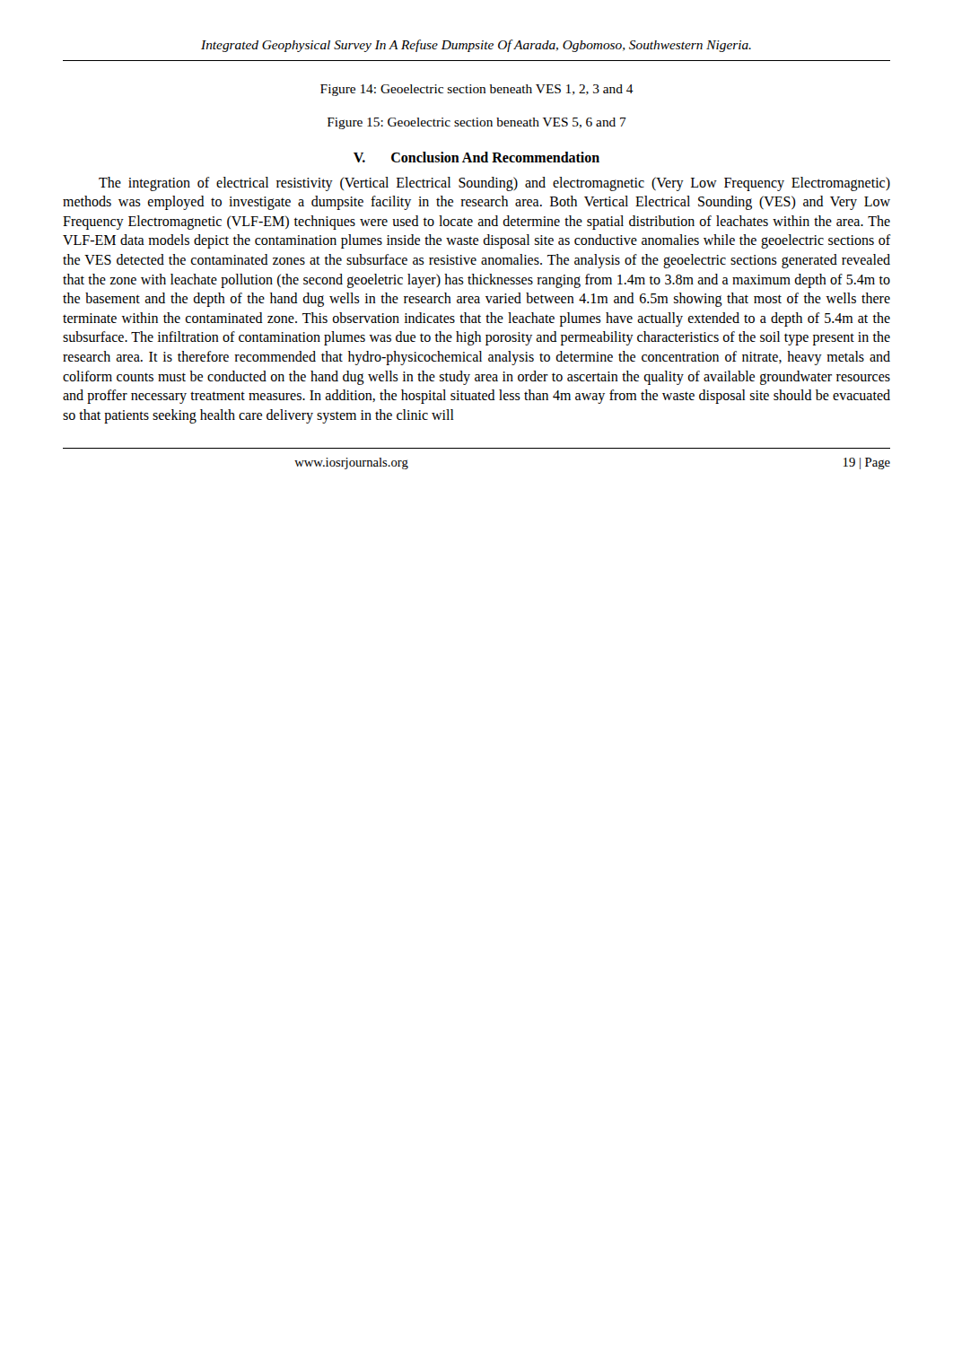Integrated Geophysical Survey In A Refuse Dumpsite Of Aarada, Ogbomoso, Southwestern Nigeria.
Figure 14: Geoelectric section beneath VES 1, 2, 3 and 4
Figure 15: Geoelectric section beneath VES 5, 6 and 7
V. Conclusion And Recommendation
The integration of electrical resistivity (Vertical Electrical Sounding) and electromagnetic (Very Low Frequency Electromagnetic) methods was employed to investigate a dumpsite facility in the research area. Both Vertical Electrical Sounding (VES) and Very Low Frequency Electromagnetic (VLF-EM) techniques were used to locate and determine the spatial distribution of leachates within the area. The VLF-EM data models depict the contamination plumes inside the waste disposal site as conductive anomalies while the geoelectric sections of the VES detected the contaminated zones at the subsurface as resistive anomalies. The analysis of the geoelectric sections generated revealed that the zone with leachate pollution (the second geoeletric layer) has thicknesses ranging from 1.4m to 3.8m and a maximum depth of 5.4m to the basement and the depth of the hand dug wells in the research area varied between 4.1m and 6.5m showing that most of the wells there terminate within the contaminated zone. This observation indicates that the leachate plumes have actually extended to a depth of 5.4m at the subsurface. The infiltration of contamination plumes was due to the high porosity and permeability characteristics of the soil type present in the research area. It is therefore recommended that hydro-physicochemical analysis to determine the concentration of nitrate, heavy metals and coliform counts must be conducted on the hand dug wells in the study area in order to ascertain the quality of available groundwater resources and proffer necessary treatment measures. In addition, the hospital situated less than 4m away from the waste disposal site should be evacuated so that patients seeking health care delivery system in the clinic will
www.iosrjournals.org 19 | Page